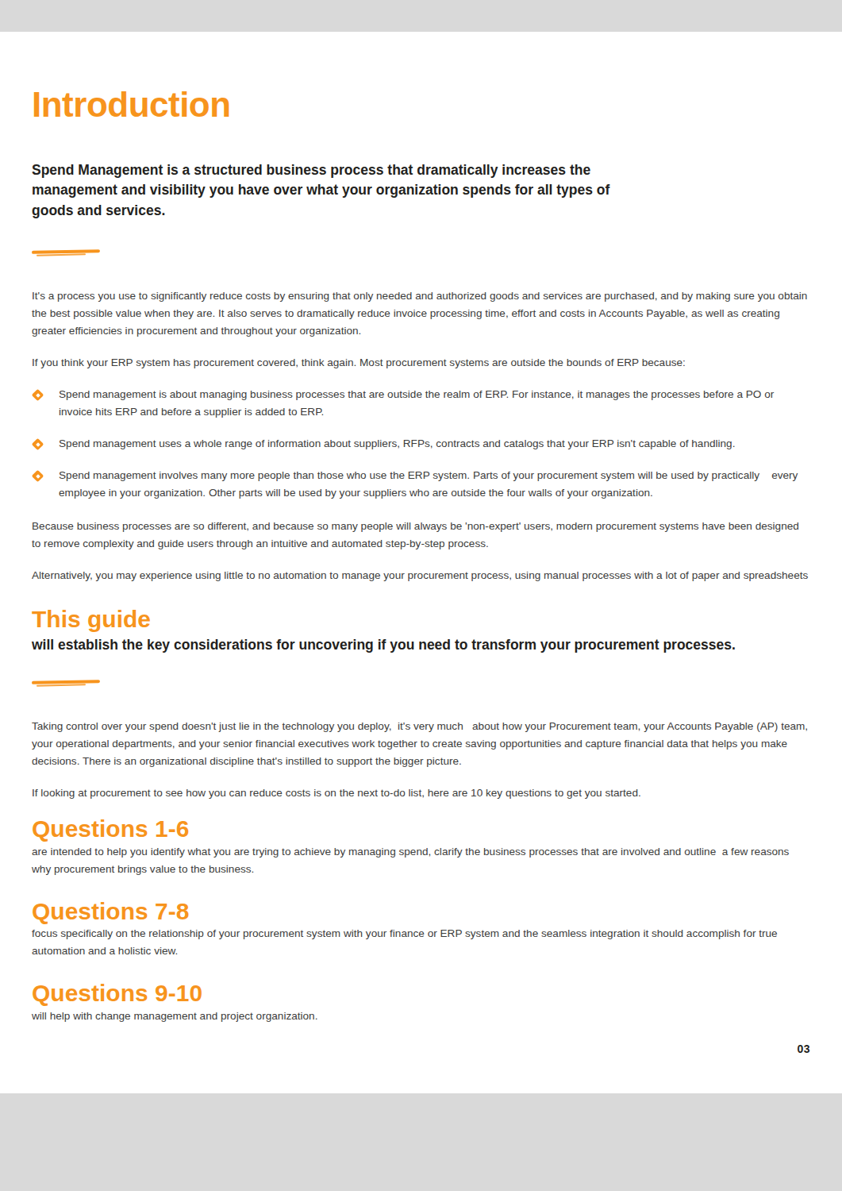Introduction
Spend Management is a structured business process that dramatically increases the management and visibility you have over what your organization spends for all types of goods and services.
It's a process you use to significantly reduce costs by ensuring that only needed and authorized goods and services are purchased, and by making sure you obtain the best possible value when they are. It also serves to dramatically reduce invoice processing time, effort and costs in Accounts Payable, as well as creating greater efficiencies in procurement and throughout your organization.
If you think your ERP system has procurement covered, think again. Most procurement systems are outside the bounds of ERP because:
Spend management is about managing business processes that are outside the realm of ERP. For instance, it manages the processes before a PO or invoice hits ERP and before a supplier is added to ERP.
Spend management uses a whole range of information about suppliers, RFPs, contracts and catalogs that your ERP isn't capable of handling.
Spend management involves many more people than those who use the ERP system. Parts of your procurement system will be used by practically every employee in your organization. Other parts will be used by your suppliers who are outside the four walls of your organization.
Because business processes are so different, and because so many people will always be 'non-expert' users, modern procurement systems have been designed to remove complexity and guide users through an intuitive and automated step-by-step process.
Alternatively, you may experience using little to no automation to manage your procurement process, using manual processes with a lot of paper and spreadsheets
This guide
will establish the key considerations for uncovering if you need to transform your procurement processes.
Taking control over your spend doesn't just lie in the technology you deploy, it's very much about how your Procurement team, your Accounts Payable (AP) team, your operational departments, and your senior financial executives work together to create saving opportunities and capture financial data that helps you make decisions. There is an organizational discipline that's instilled to support the bigger picture.
If looking at procurement to see how you can reduce costs is on the next to-do list, here are 10 key questions to get you started.
Questions 1-6
are intended to help you identify what you are trying to achieve by managing spend, clarify the business processes that are involved and outline a few reasons why procurement brings value to the business.
Questions 7-8
focus specifically on the relationship of your procurement system with your finance or ERP system and the seamless integration it should accomplish for true automation and a holistic view.
Questions 9-10
will help with change management and project organization.
03